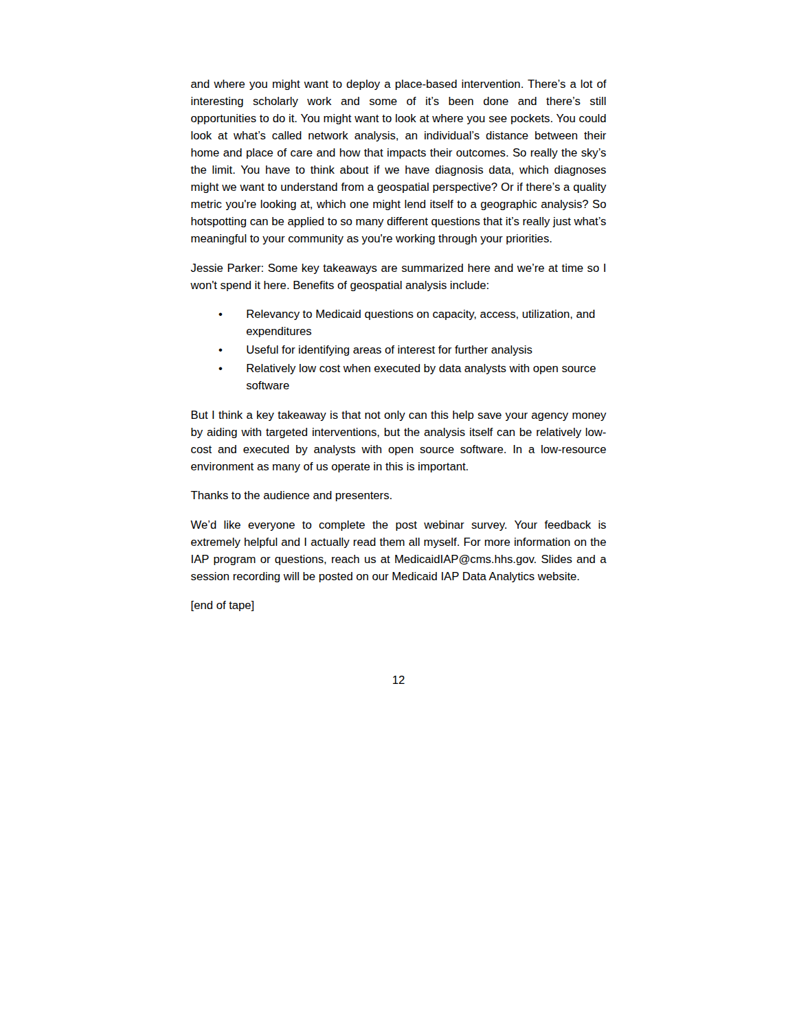and where you might want to deploy a place-based intervention. There’s a lot of interesting scholarly work and some of it’s been done and there’s still opportunities to do it. You might want to look at where you see pockets. You could look at what’s called network analysis, an individual’s distance between their home and place of care and how that impacts their outcomes. So really the sky’s the limit. You have to think about if we have diagnosis data, which diagnoses might we want to understand from a geospatial perspective? Or if there’s a quality metric you're looking at, which one might lend itself to a geographic analysis? So hotspotting can be applied to so many different questions that it’s really just what’s meaningful to your community as you're working through your priorities.
Jessie Parker: Some key takeaways are summarized here and we’re at time so I won't spend it here. Benefits of geospatial analysis include:
Relevancy to Medicaid questions on capacity, access, utilization, and expenditures
Useful for identifying areas of interest for further analysis
Relatively low cost when executed by data analysts with open source software
But I think a key takeaway is that not only can this help save your agency money by aiding with targeted interventions, but the analysis itself can be relatively low-cost and executed by analysts with open source software. In a low-resource environment as many of us operate in this is important.
Thanks to the audience and presenters.
We’d like everyone to complete the post webinar survey. Your feedback is extremely helpful and I actually read them all myself. For more information on the IAP program or questions, reach us at MedicaidIAP@cms.hhs.gov. Slides and a session recording will be posted on our Medicaid IAP Data Analytics website.
[end of tape]
12